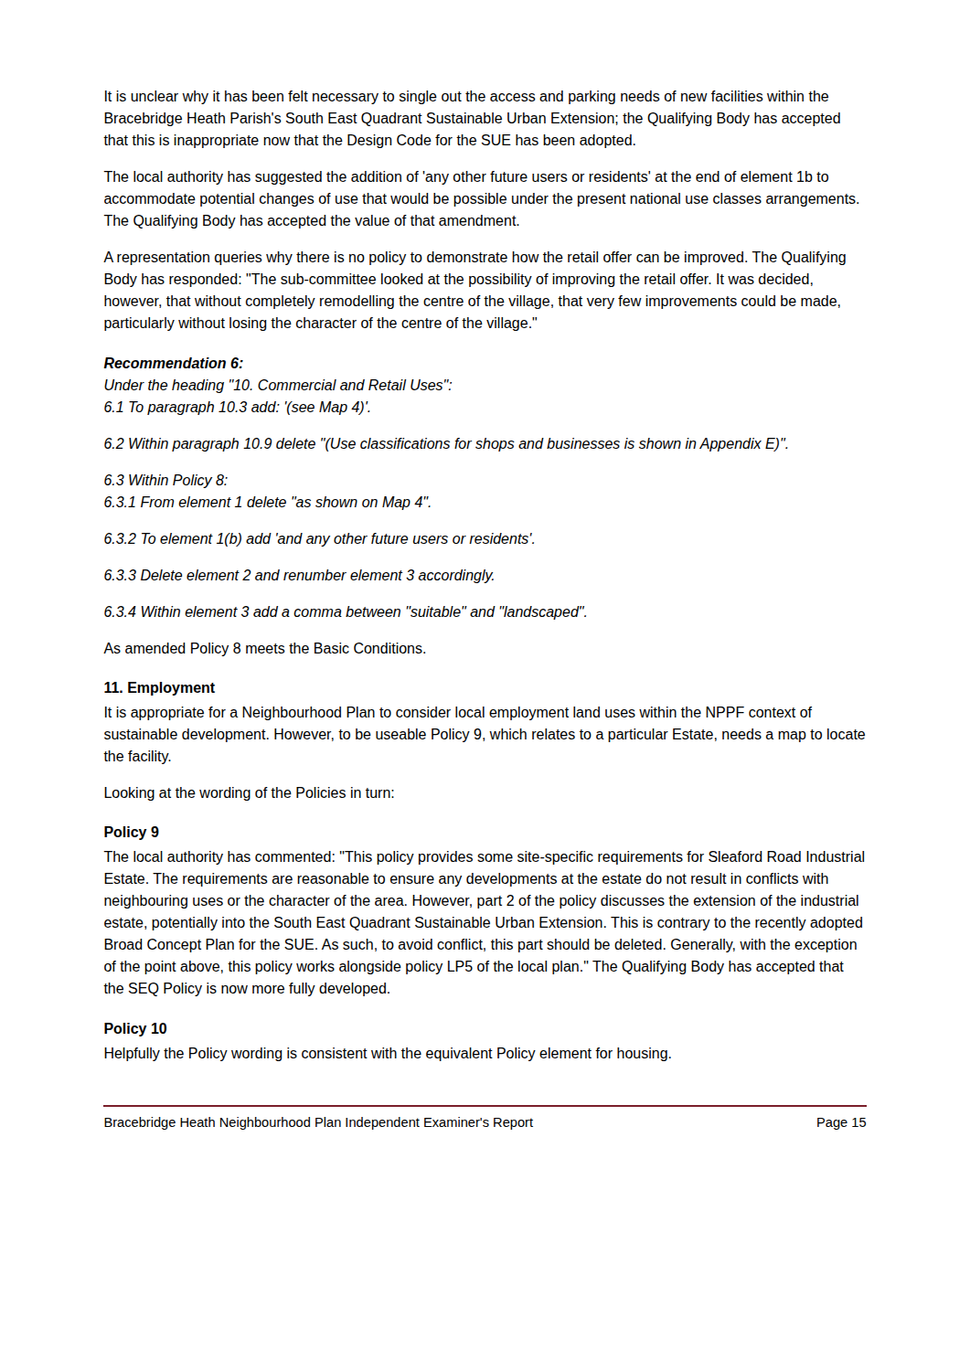It is unclear why it has been felt necessary to single out the access and parking needs of new facilities within the Bracebridge Heath Parish's South East Quadrant Sustainable Urban Extension; the Qualifying Body has accepted that this is inappropriate now that the Design Code for the SUE has been adopted.
The local authority has suggested the addition of 'any other future users or residents' at the end of element 1b to accommodate potential changes of use that would be possible under the present national use classes arrangements. The Qualifying Body has accepted the value of that amendment.
A representation queries why there is no policy to demonstrate how the retail offer can be improved. The Qualifying Body has responded: "The sub-committee looked at the possibility of improving the retail offer. It was decided, however, that without completely remodelling the centre of the village, that very few improvements could be made, particularly without losing the character of the centre of the village."
Recommendation 6:
Under the heading "10. Commercial and Retail Uses":
6.1 To paragraph 10.3 add: '(see Map 4)'.
6.2 Within paragraph 10.9 delete "(Use classifications for shops and businesses is shown in Appendix E)".
6.3 Within Policy 8:
6.3.1 From element 1 delete "as shown on Map 4".
6.3.2 To element 1(b) add 'and any other future users or residents'.
6.3.3 Delete element 2 and renumber element 3 accordingly.
6.3.4 Within element 3 add a comma between "suitable" and "landscaped".
As amended Policy 8 meets the Basic Conditions.
11. Employment
It is appropriate for a Neighbourhood Plan to consider local employment land uses within the NPPF context of sustainable development. However, to be useable Policy 9, which relates to a particular Estate, needs a map to locate the facility.
Looking at the wording of the Policies in turn:
Policy 9
The local authority has commented: "This policy provides some site-specific requirements for Sleaford Road Industrial Estate. The requirements are reasonable to ensure any developments at the estate do not result in conflicts with neighbouring uses or the character of the area. However, part 2 of the policy discusses the extension of the industrial estate, potentially into the South East Quadrant Sustainable Urban Extension. This is contrary to the recently adopted Broad Concept Plan for the SUE. As such, to avoid conflict, this part should be deleted. Generally, with the exception of the point above, this policy works alongside policy LP5 of the local plan." The Qualifying Body has accepted that the SEQ Policy is now more fully developed.
Policy 10
Helpfully the Policy wording is consistent with the equivalent Policy element for housing.
Bracebridge Heath Neighbourhood Plan Independent Examiner's Report Page 15